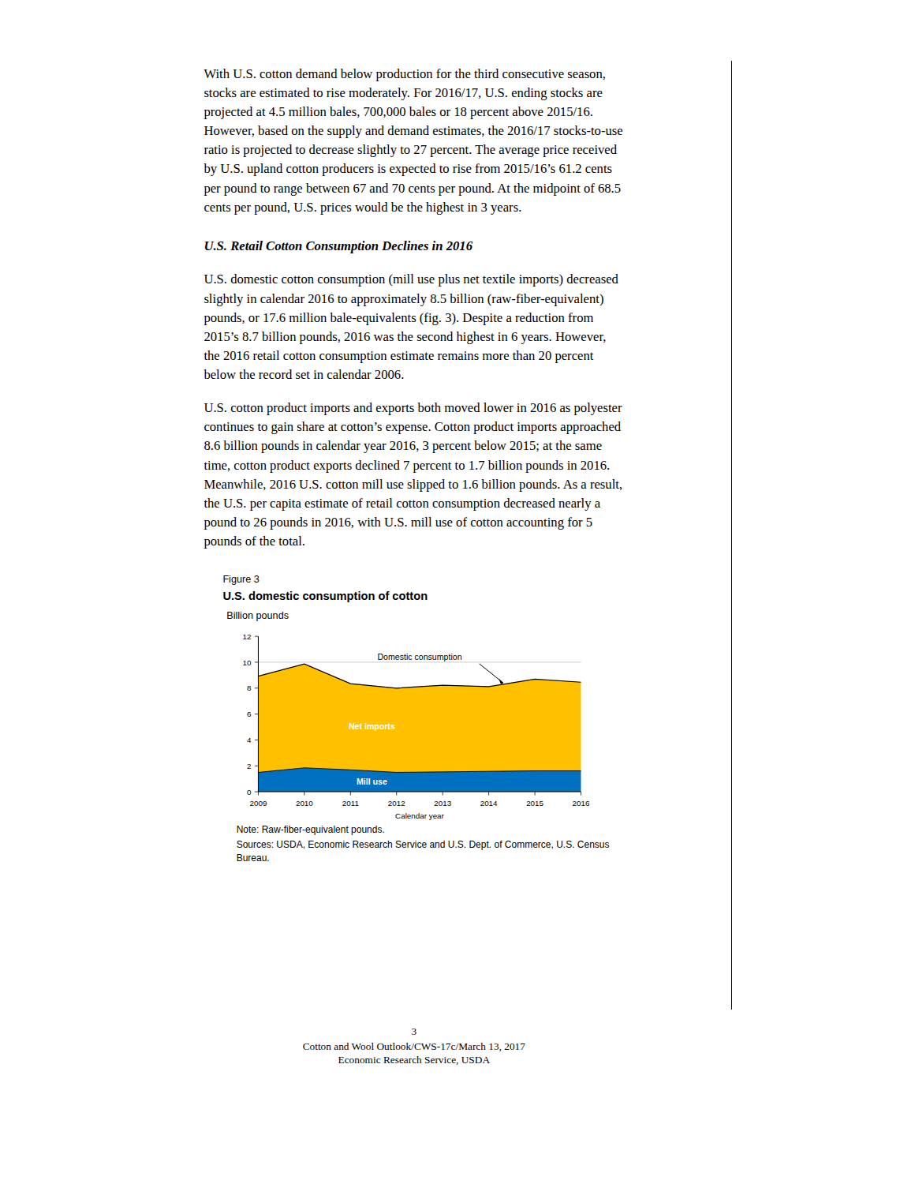With U.S. cotton demand below production for the third consecutive season, stocks are estimated to rise moderately. For 2016/17, U.S. ending stocks are projected at 4.5 million bales, 700,000 bales or 18 percent above 2015/16. However, based on the supply and demand estimates, the 2016/17 stocks-to-use ratio is projected to decrease slightly to 27 percent. The average price received by U.S. upland cotton producers is expected to rise from 2015/16’s 61.2 cents per pound to range between 67 and 70 cents per pound. At the midpoint of 68.5 cents per pound, U.S. prices would be the highest in 3 years.
U.S. Retail Cotton Consumption Declines in 2016
U.S. domestic cotton consumption (mill use plus net textile imports) decreased slightly in calendar 2016 to approximately 8.5 billion (raw-fiber-equivalent) pounds, or 17.6 million bale-equivalents (fig. 3). Despite a reduction from 2015’s 8.7 billion pounds, 2016 was the second highest in 6 years. However, the 2016 retail cotton consumption estimate remains more than 20 percent below the record set in calendar 2006.
U.S. cotton product imports and exports both moved lower in 2016 as polyester continues to gain share at cotton’s expense. Cotton product imports approached 8.6 billion pounds in calendar year 2016, 3 percent below 2015; at the same time, cotton product exports declined 7 percent to 1.7 billion pounds in 2016. Meanwhile, 2016 U.S. cotton mill use slipped to 1.6 billion pounds. As a result, the U.S. per capita estimate of retail cotton consumption decreased nearly a pound to 26 pounds in 2016, with U.S. mill use of cotton accounting for 5 pounds of the total.
Figure 3
U.S. domestic consumption of cotton
Billion pounds
12 10 8 6 4 2 0 2009 2010 2011 2012 2013 2014 2015 2016 Calendar year Domestic consumption Net imports Mill use
Note: Raw-fiber-equivalent pounds.
Sources: USDA, Economic Research Service and U.S. Dept. of Commerce, U.S. Census Bureau.
3
Cotton and Wool Outlook/CWS-17c/March 13, 2017
Economic Research Service, USDA